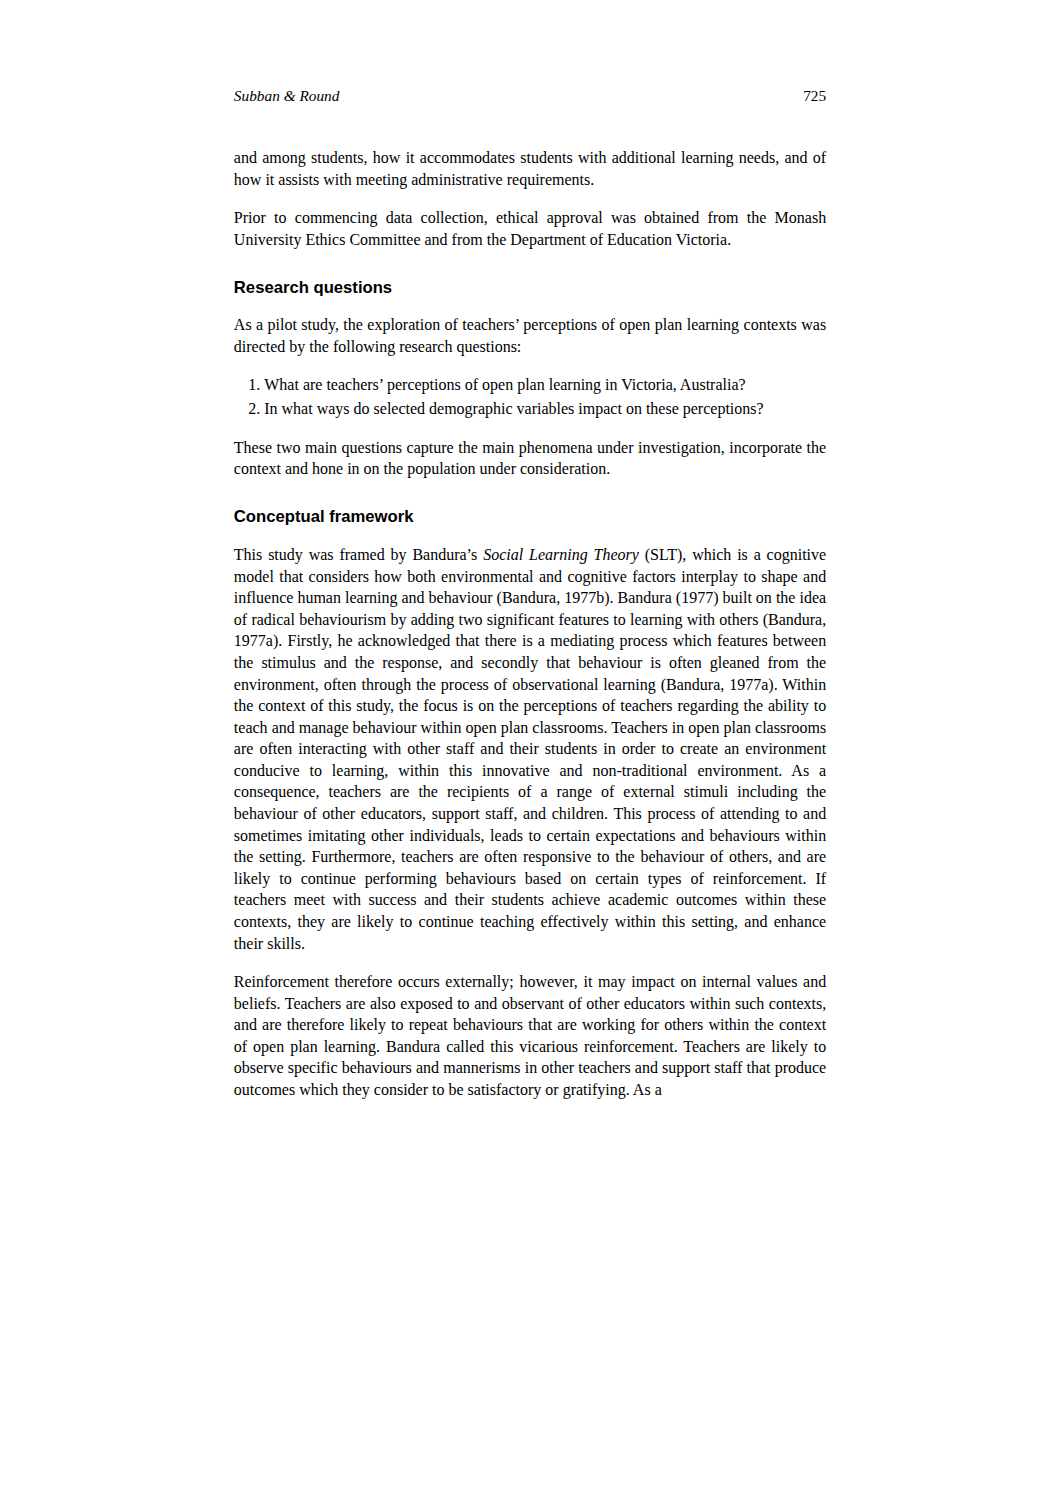Subban & Round 725
and among students, how it accommodates students with additional learning needs, and of how it assists with meeting administrative requirements.
Prior to commencing data collection, ethical approval was obtained from the Monash University Ethics Committee and from the Department of Education Victoria.
Research questions
As a pilot study, the exploration of teachers’ perceptions of open plan learning contexts was directed by the following research questions:
What are teachers’ perceptions of open plan learning in Victoria, Australia?
In what ways do selected demographic variables impact on these perceptions?
These two main questions capture the main phenomena under investigation, incorporate the context and hone in on the population under consideration.
Conceptual framework
This study was framed by Bandura’s Social Learning Theory (SLT), which is a cognitive model that considers how both environmental and cognitive factors interplay to shape and influence human learning and behaviour (Bandura, 1977b). Bandura (1977) built on the idea of radical behaviourism by adding two significant features to learning with others (Bandura, 1977a). Firstly, he acknowledged that there is a mediating process which features between the stimulus and the response, and secondly that behaviour is often gleaned from the environment, often through the process of observational learning (Bandura, 1977a). Within the context of this study, the focus is on the perceptions of teachers regarding the ability to teach and manage behaviour within open plan classrooms. Teachers in open plan classrooms are often interacting with other staff and their students in order to create an environment conducive to learning, within this innovative and non-traditional environment. As a consequence, teachers are the recipients of a range of external stimuli including the behaviour of other educators, support staff, and children. This process of attending to and sometimes imitating other individuals, leads to certain expectations and behaviours within the setting. Furthermore, teachers are often responsive to the behaviour of others, and are likely to continue performing behaviours based on certain types of reinforcement. If teachers meet with success and their students achieve academic outcomes within these contexts, they are likely to continue teaching effectively within this setting, and enhance their skills.
Reinforcement therefore occurs externally; however, it may impact on internal values and beliefs. Teachers are also exposed to and observant of other educators within such contexts, and are therefore likely to repeat behaviours that are working for others within the context of open plan learning. Bandura called this vicarious reinforcement. Teachers are likely to observe specific behaviours and mannerisms in other teachers and support staff that produce outcomes which they consider to be satisfactory or gratifying. As a